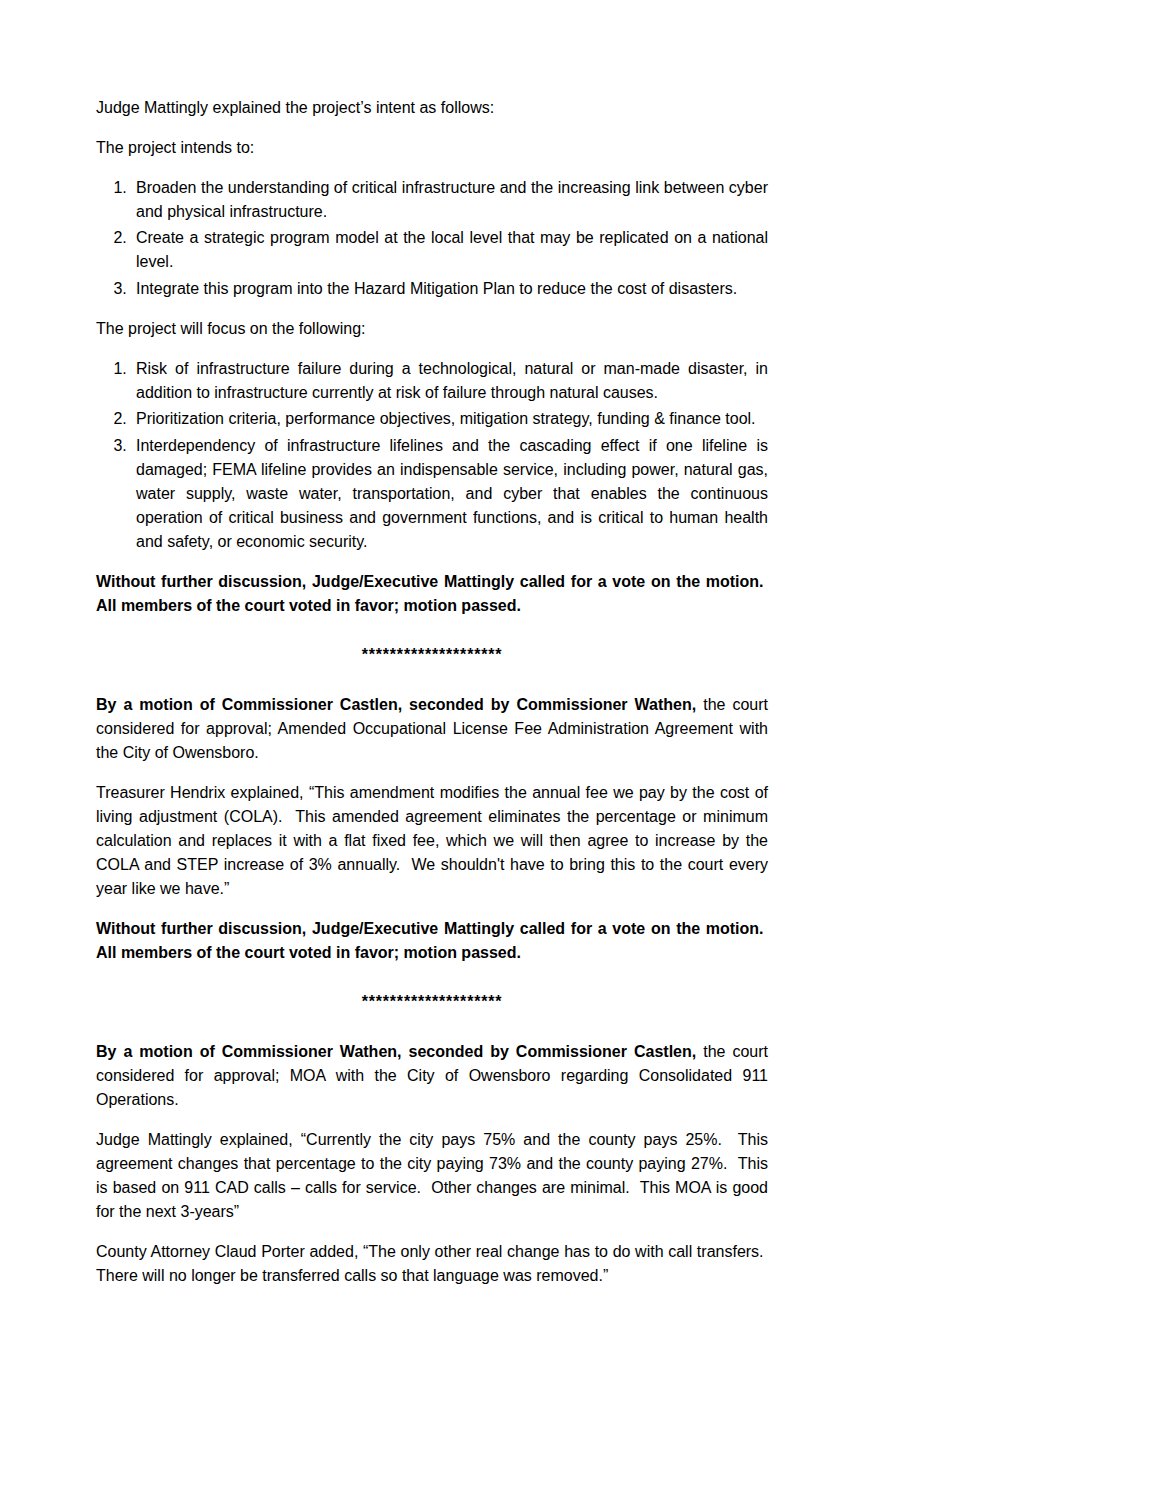Judge Mattingly explained the project’s intent as follows:
The project intends to:
Broaden the understanding of critical infrastructure and the increasing link between cyber and physical infrastructure.
Create a strategic program model at the local level that may be replicated on a national level.
Integrate this program into the Hazard Mitigation Plan to reduce the cost of disasters.
The project will focus on the following:
Risk of infrastructure failure during a technological, natural or man-made disaster, in addition to infrastructure currently at risk of failure through natural causes.
Prioritization criteria, performance objectives, mitigation strategy, funding & finance tool.
Interdependency of infrastructure lifelines and the cascading effect if one lifeline is damaged; FEMA lifeline provides an indispensable service, including power, natural gas, water supply, waste water, transportation, and cyber that enables the continuous operation of critical business and government functions, and is critical to human health and safety, or economic security.
Without further discussion, Judge/Executive Mattingly called for a vote on the motion. All members of the court voted in favor; motion passed.
********************
By a motion of Commissioner Castlen, seconded by Commissioner Wathen, the court considered for approval; Amended Occupational License Fee Administration Agreement with the City of Owensboro.
Treasurer Hendrix explained, “This amendment modifies the annual fee we pay by the cost of living adjustment (COLA). This amended agreement eliminates the percentage or minimum calculation and replaces it with a flat fixed fee, which we will then agree to increase by the COLA and STEP increase of 3% annually. We shouldn't have to bring this to the court every year like we have.”
Without further discussion, Judge/Executive Mattingly called for a vote on the motion. All members of the court voted in favor; motion passed.
********************
By a motion of Commissioner Wathen, seconded by Commissioner Castlen, the court considered for approval; MOA with the City of Owensboro regarding Consolidated 911 Operations.
Judge Mattingly explained, “Currently the city pays 75% and the county pays 25%. This agreement changes that percentage to the city paying 73% and the county paying 27%. This is based on 911 CAD calls – calls for service. Other changes are minimal. This MOA is good for the next 3-years”
County Attorney Claud Porter added, “The only other real change has to do with call transfers. There will no longer be transferred calls so that language was removed.”